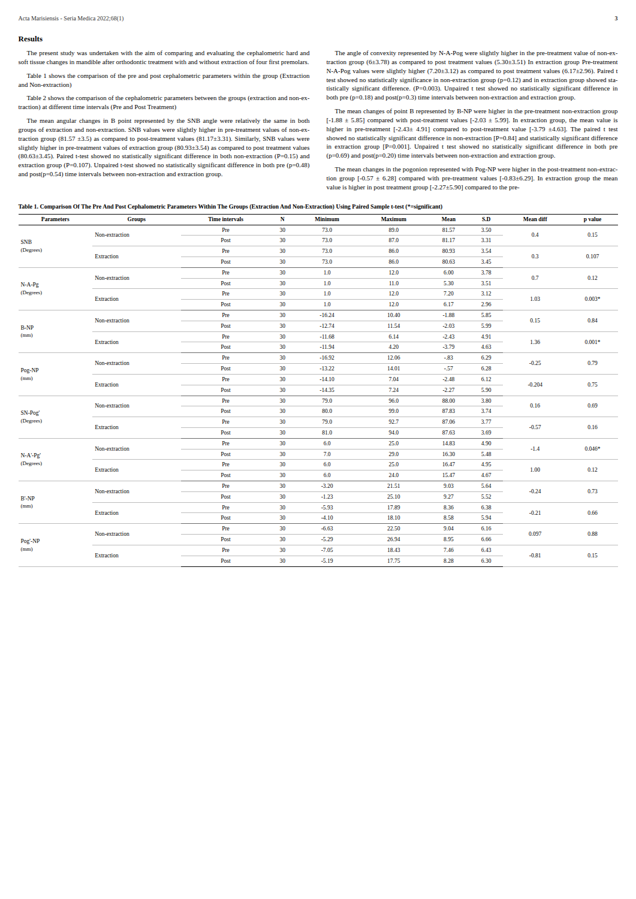Acta Marisiensis - Seria Medica 2022;68(1) 3
Results
The present study was undertaken with the aim of comparing and evaluating the cephalometric hard and soft tissue changes in mandible after orthodontic treatment with and without extraction of four first premolars.
Table 1 shows the comparison of the pre and post cephalometric parameters within the group (Extraction and Non-extraction)
Table 2 shows the comparison of the cephalometric parameters between the groups (extraction and non-extraction) at different time intervals (Pre and Post Treatment)
The mean angular changes in B point represented by the SNB angle were relatively the same in both groups of extraction and non-extraction. SNB values were slightly higher in pre-treatment values of non-extraction group (81.57 ±3.5) as compared to post-treatment values (81.17±3.31). Similarly, SNB values were slightly higher in pre-treatment values of extraction group (80.93±3.54) as compared to post treatment values (80.63±3.45). Paired t-test showed no statistically significant difference in both non-extraction (P=0.15) and extraction group (P=0.107). Unpaired t-test showed no statistically significant difference in both pre (p=0.48) and post(p=0.54) time intervals between non-extraction and extraction group.
The angle of convexity represented by N-A-Pog were slightly higher in the pre-treatment value of non-extraction group (6±3.78) as compared to post treatment values (5.30±3.51) In extraction group Pre-treatment N-A-Pog values were slightly higher (7.20±3.12) as compared to post treatment values (6.17±2.96). Paired t test showed no statistically significance in non-extraction group (p=0.12) and in extraction group showed statistically significant difference. (P=0.003). Unpaired t test showed no statistically significant difference in both pre (p=0.18) and post(p=0.3) time intervals between non-extraction and extraction group.
The mean changes of point B represented by B-NP were higher in the pre-treatment non-extraction group [-1.88 ± 5.85] compared with post-treatment values [-2.03 ± 5.99]. In extraction group, the mean value is higher in pre-treatment [-2.43± 4.91] compared to post-treatment value [-3.79 ±4.63]. The paired t test showed no statistically significant difference in non-extraction [P=0.84] and statistically significant difference in extraction group [P=0.001]. Unpaired t test showed no statistically significant difference in both pre (p=0.69) and post(p=0.20) time intervals between non-extraction and extraction group.
The mean changes in the pogonion represented with Pog-NP were higher in the post-treatment non-extraction group [-0.57 ± 6.28] compared with pre-treatment values [-0.83±6.29]. In extraction group the mean value is higher in post treatment group [-2.27±5.90] compared to the pre-
Table 1. Comparison Of The Pre And Post Cephalometric Parameters Within The Groups (Extraction And Non-Extraction) Using Paired Sample t-test (*=significant)
| Parameters | Groups | Time intervals | N | Minimum | Maximum | Mean | S.D | Mean diff | p value |
| --- | --- | --- | --- | --- | --- | --- | --- | --- | --- |
| SNB (Degrees) | Non-extraction | Pre | 30 | 73.0 | 89.0 | 81.57 | 3.50 | 0.4 | 0.15 |
| Post | 30 | 73.0 | 87.0 | 81.17 | 3.31 |
| Extraction | Pre | 30 | 73.0 | 86.0 | 80.93 | 3.54 | 0.3 | 0.107 |
| Post | 30 | 73.0 | 86.0 | 80.63 | 3.45 |
| N-A-Pg (Degrees) | Non-extraction | Pre | 30 | 1.0 | 12.0 | 6.00 | 3.78 | 0.7 | 0.12 |
| Post | 30 | 1.0 | 11.0 | 5.30 | 3.51 |
| Extraction | Pre | 30 | 1.0 | 12.0 | 7.20 | 3.12 | 1.03 | 0.003* |
| Post | 30 | 1.0 | 12.0 | 6.17 | 2.96 |
| B-NP (mm) | Non-extraction | Pre | 30 | -16.24 | 10.40 | -1.88 | 5.85 | 0.15 | 0.84 |
| Post | 30 | -12.74 | 11.54 | -2.03 | 5.99 |
| Extraction | Pre | 30 | -11.68 | 6.14 | -2.43 | 4.91 | 1.36 | 0.001* |
| Post | 30 | -11.94 | 4.20 | -3.79 | 4.63 |
| Pog-NP (mm) | Non-extraction | Pre | 30 | -16.92 | 12.06 | -.83 | 6.29 | -0.25 | 0.79 |
| Post | 30 | -13.22 | 14.01 | -.57 | 6.28 |
| Extraction | Pre | 30 | -14.10 | 7.04 | -2.48 | 6.12 | -0.204 | 0.75 |
| Post | 30 | -14.35 | 7.24 | -2.27 | 5.90 |
| SN-Pog' (Degrees) | Non-extraction | Pre | 30 | 79.0 | 96.0 | 88.00 | 3.80 | 0.16 | 0.69 |
| Post | 30 | 80.0 | 99.0 | 87.83 | 3.74 |
| Extraction | Pre | 30 | 79.0 | 92.7 | 87.06 | 3.77 | -0.57 | 0.16 |
| Post | 30 | 81.0 | 94.0 | 87.63 | 3.69 |
| N-A'-Pg' (Degrees) | Non-extraction | Pre | 30 | 6.0 | 25.0 | 14.83 | 4.90 | -1.4 | 0.046* |
| Post | 30 | 7.0 | 29.0 | 16.30 | 5.48 |
| Extraction | Pre | 30 | 6.0 | 25.0 | 16.47 | 4.95 | 1.00 | 0.12 |
| Post | 30 | 6.0 | 24.0 | 15.47 | 4.67 |
| B'-NP (mm) | Non-extraction | Pre | 30 | -3.20 | 21.51 | 9.03 | 5.64 | -0.24 | 0.73 |
| Post | 30 | -1.23 | 25.10 | 9.27 | 5.52 |
| Extraction | Pre | 30 | -5.93 | 17.89 | 8.36 | 6.38 | -0.21 | 0.66 |
| Post | 30 | -4.10 | 18.10 | 8.58 | 5.94 |
| Pog'-NP (mm) | Non-extraction | Pre | 30 | -6.63 | 22.50 | 9.04 | 6.16 | 0.097 | 0.88 |
| Post | 30 | -5.29 | 26.94 | 8.95 | 6.66 |
| Extraction | Pre | 30 | -7.05 | 18.43 | 7.46 | 6.43 | -0.81 | 0.15 |
| Post | 30 | -5.19 | 17.75 | 8.28 | 6.30 |